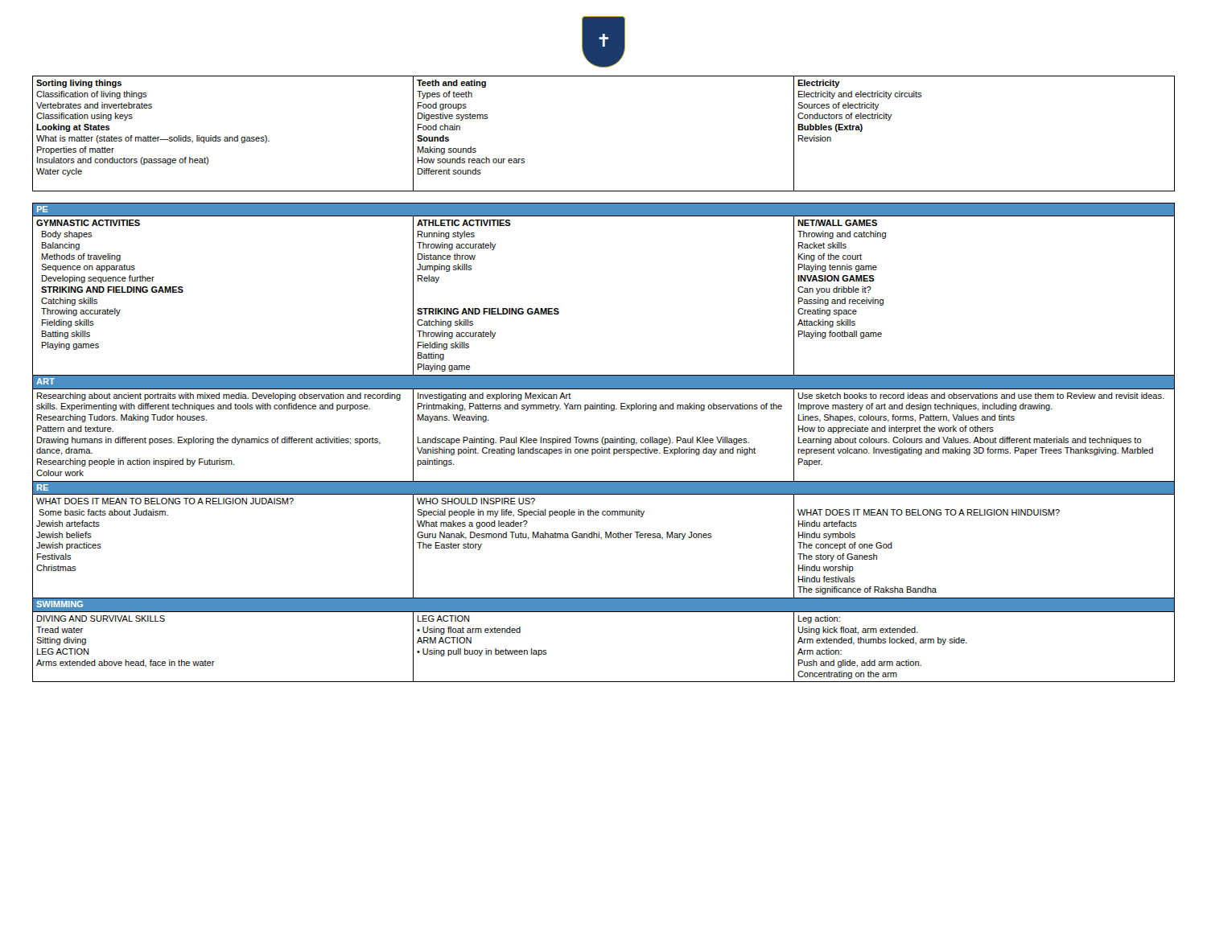| Sorting living things Classification of living things Vertebrates and invertebrates Classification using keys Looking at States What is matter (states of matter—solids, liquids and gases). Properties of matter Insulators and conductors (passage of heat) Water cycle | Teeth and eating Types of teeth Food groups Digestive systems Food chain Sounds Making sounds How sounds reach our ears Different sounds | Electricity Electricity and electricity circuits Sources of electricity Conductors of electricity Bubbles (Extra) Revision |
| PE |
| GYMNASTIC ACTIVITIES Body shapes Balancing Methods of traveling Sequence on apparatus Developing sequence further STRIKING AND FIELDING GAMES Catching skills Throwing accurately Fielding skills Batting skills Playing games | ATHLETIC ACTIVITIES Running styles Throwing accurately Distance throw Jumping skills Relay STRIKING AND FIELDING GAMES Catching skills Throwing accurately Fielding skills Batting Playing game | NET/WALL GAMES Throwing and catching Racket skills King of the court Playing tennis game INVASION GAMES Can you dribble it? Passing and receiving Creating space Attacking skills Playing football game |
| ART |
| Researching about ancient portraits with mixed media. Developing observation and recording skills. Experimenting with different techniques and tools with confidence and purpose. Researching Tudors. Making Tudor houses. Pattern and texture. Drawing humans in different poses. Exploring the dynamics of different activities; sports, dance, drama. Researching people in action inspired by Futurism. Colour work | Investigating and exploring Mexican Art Printmaking, Patterns and symmetry. Yarn painting. Exploring and making observations of the Mayans. Weaving. Landscape Painting. Paul Klee Inspired Towns (painting, collage). Paul Klee Villages. Vanishing point. Creating landscapes in one point perspective. Exploring day and night paintings. | Use sketch books to record ideas and observations and use them to Review and revisit ideas. Improve mastery of art and design techniques, including drawing. Lines, Shapes, colours, forms, Pattern, Values and tints How to appreciate and interpret the work of others Learning about colours. Colours and Values. About different materials and techniques to represent volcano. Investigating and making 3D forms. Paper Trees Thanksgiving. Marbled Paper. |
| RE |
| WHAT DOES IT MEAN TO BELONG TO A RELIGION JUDAISM? Some basic facts about Judaism. Jewish artefacts Jewish beliefs Jewish practices Festivals Christmas | WHO SHOULD INSPIRE US? Special people in my life, Special people in the community What makes a good leader? Guru Nanak, Desmond Tutu, Mahatma Gandhi, Mother Teresa, Mary Jones The Easter story | WHAT DOES IT MEAN TO BELONG TO A RELIGION HINDUISM? Hindu artefacts Hindu symbols The concept of one God The story of Ganesh Hindu worship Hindu festivals The significance of Raksha Bandha |
| SWIMMING |
| DIVING AND SURVIVAL SKILLS Tread water Sitting diving LEG ACTION Arms extended above head, face in the water | LEG ACTION • Using float arm extended ARM ACTION • Using pull buoy in between laps | Leg action: Using kick float, arm extended. Arm extended, thumbs locked, arm by side. Arm action: Push and glide, add arm action. Concentrating on the arm |